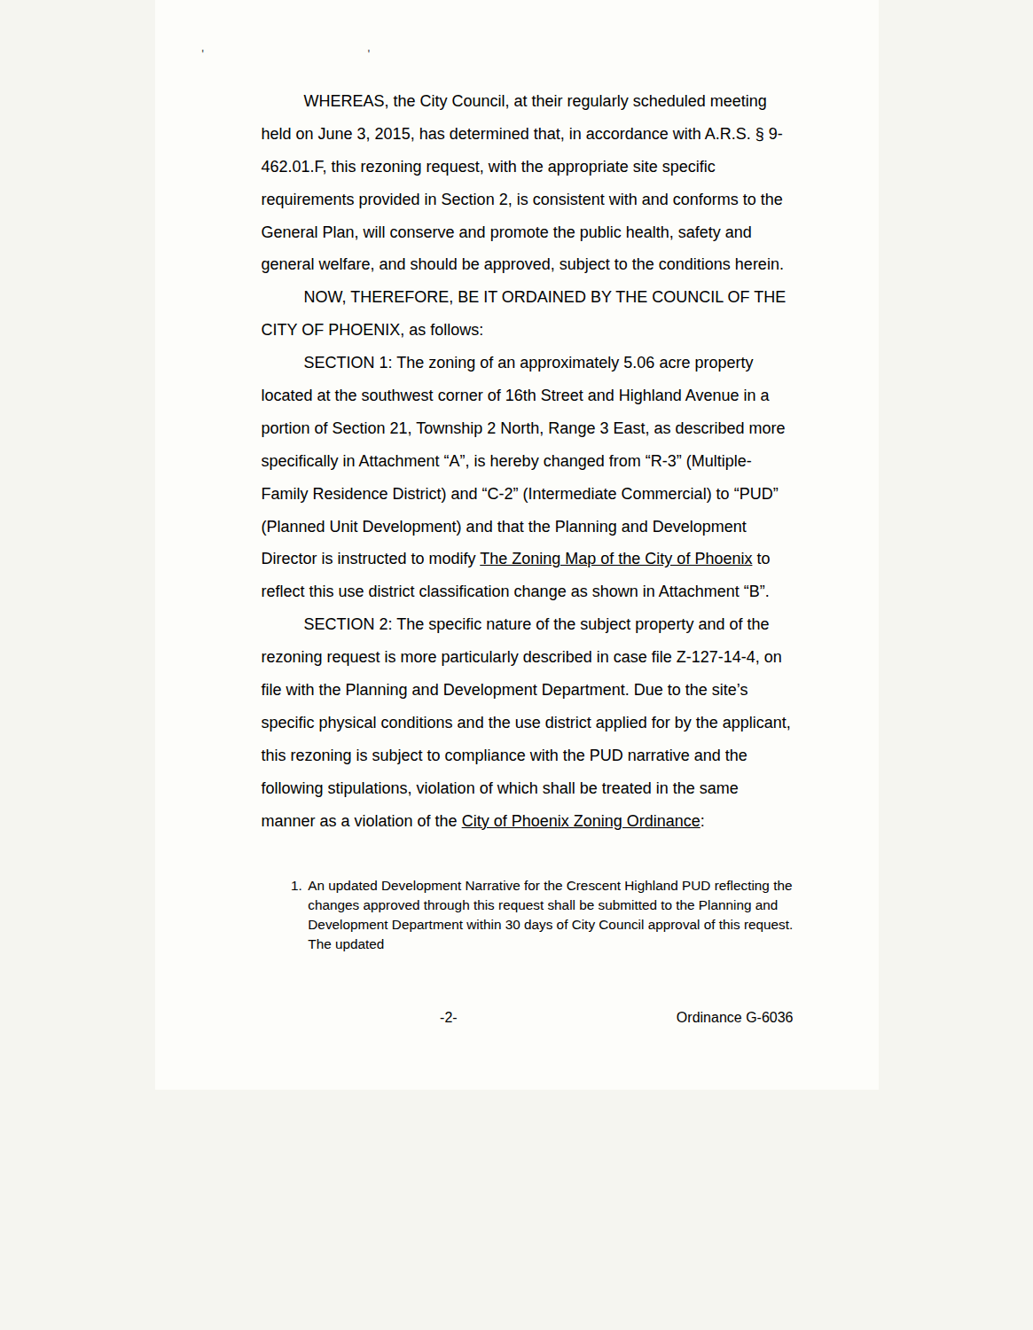' '
WHEREAS, the City Council, at their regularly scheduled meeting held on June 3, 2015, has determined that, in accordance with A.R.S. § 9-462.01.F, this rezoning request, with the appropriate site specific requirements provided in Section 2, is consistent with and conforms to the General Plan, will conserve and promote the public health, safety and general welfare, and should be approved, subject to the conditions herein.
NOW, THEREFORE, BE IT ORDAINED BY THE COUNCIL OF THE CITY OF PHOENIX, as follows:
SECTION 1: The zoning of an approximately 5.06 acre property located at the southwest corner of 16th Street and Highland Avenue in a portion of Section 21, Township 2 North, Range 3 East, as described more specifically in Attachment “A”, is hereby changed from “R-3” (Multiple-Family Residence District) and “C-2” (Intermediate Commercial) to “PUD” (Planned Unit Development) and that the Planning and Development Director is instructed to modify The Zoning Map of the City of Phoenix to reflect this use district classification change as shown in Attachment “B”.
SECTION 2: The specific nature of the subject property and of the rezoning request is more particularly described in case file Z-127-14-4, on file with the Planning and Development Department. Due to the site’s specific physical conditions and the use district applied for by the applicant, this rezoning is subject to compliance with the PUD narrative and the following stipulations, violation of which shall be treated in the same manner as a violation of the City of Phoenix Zoning Ordinance:
1.
An updated Development Narrative for the Crescent Highland PUD reflecting the changes approved through this request shall be submitted to the Planning and Development Department within 30 days of City Council approval of this request. The updated
-2-
Ordinance G-6036